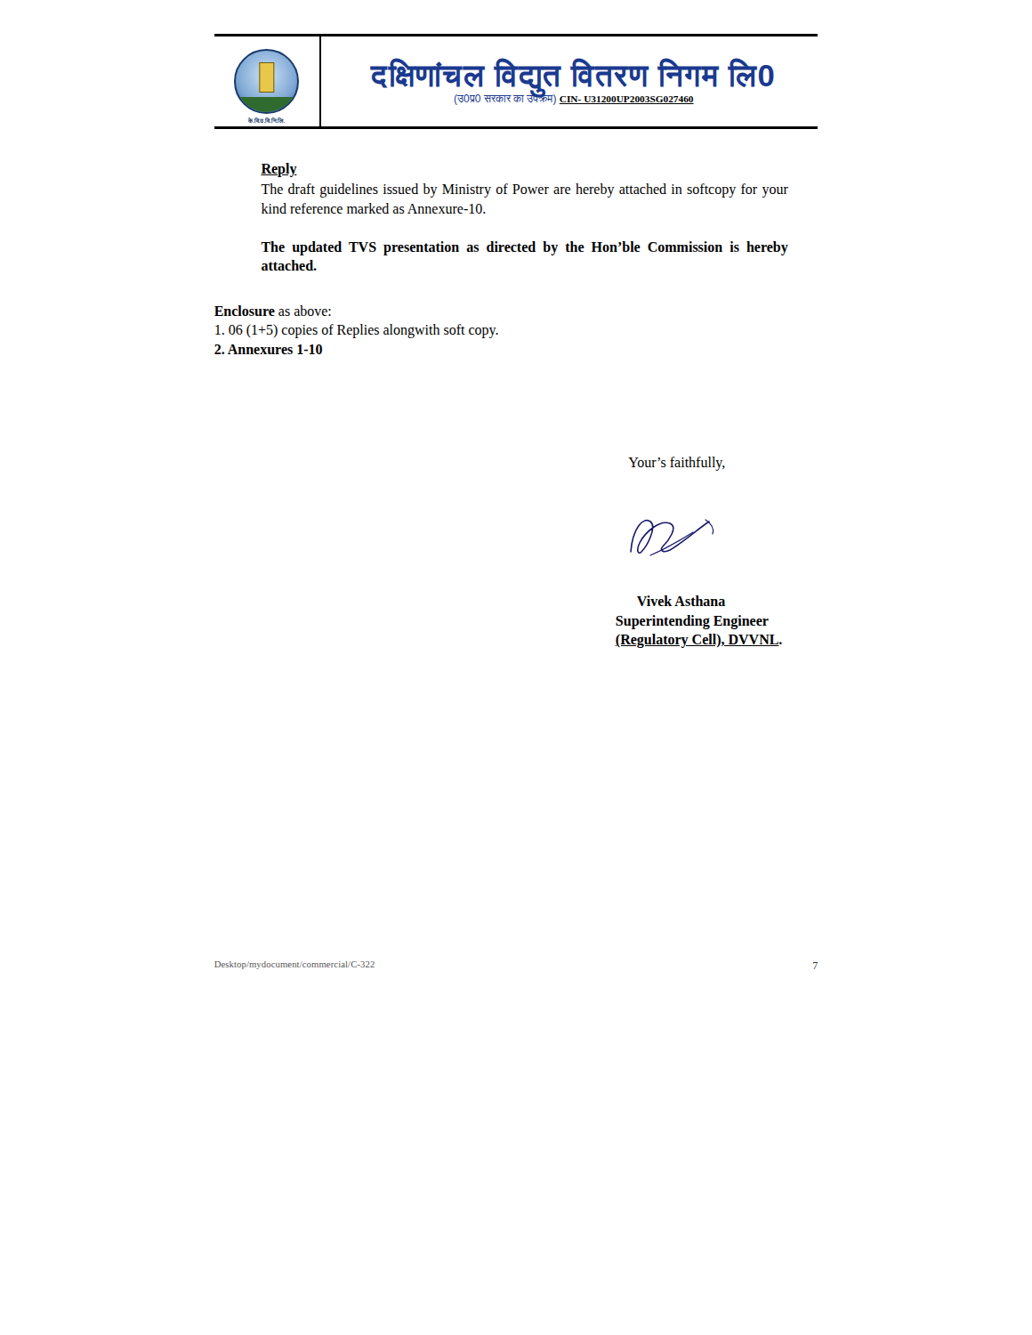के.वि.उ.वि.नि.लि.
दक्षिणांचल विद्युत वितरण निगम लि0
(उ0प्र0 सरकार का उपक्रम) CIN- U31200UP2003SG027460
Reply
The draft guidelines issued by Ministry of Power are hereby attached in softcopy for your kind reference marked as Annexure-10.
The updated TVS presentation as directed by the Hon’ble Commission is hereby attached.
Enclosure as above:
1. 06 (1+5) copies of Replies alongwith soft copy.
2. Annexures 1-10
Your’s faithfully,
Vivek Asthana
Superintending Engineer
(Regulatory Cell), DVVNL.
Desktop/mydocument/commercial/C-322 7